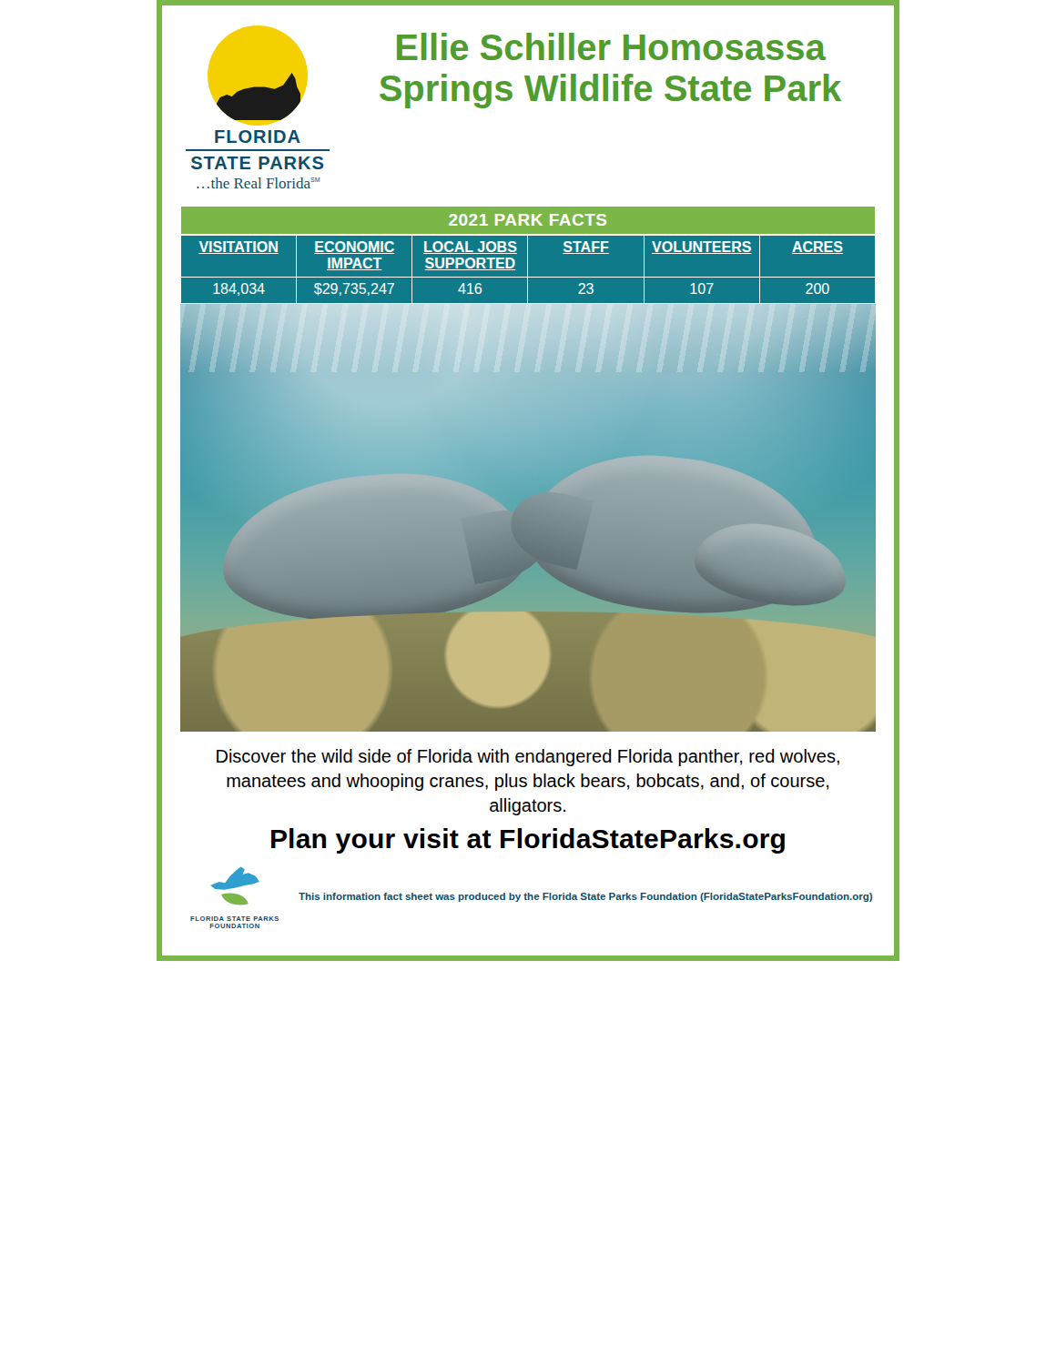FLORIDA
STATE PARKS
…the Real FloridaSM
Ellie Schiller Homosassa Springs Wildlife State Park
2021 PARK FACTS
| VISITATION | ECONOMIC IMPACT | LOCAL JOBS SUPPORTED | STAFF | VOLUNTEERS | ACRES |
| --- | --- | --- | --- | --- | --- |
| 184,034 | $29,735,247 | 416 | 23 | 107 | 200 |
Discover the wild side of Florida with endangered Florida panther, red wolves, manatees and whooping cranes, plus black bears, bobcats, and, of course, alligators.
Plan your visit at FloridaStateParks.org
FLORIDA STATE PARKS FOUNDATION
This information fact sheet was produced by the Florida State Parks Foundation (FloridaStateParksFoundation.org)